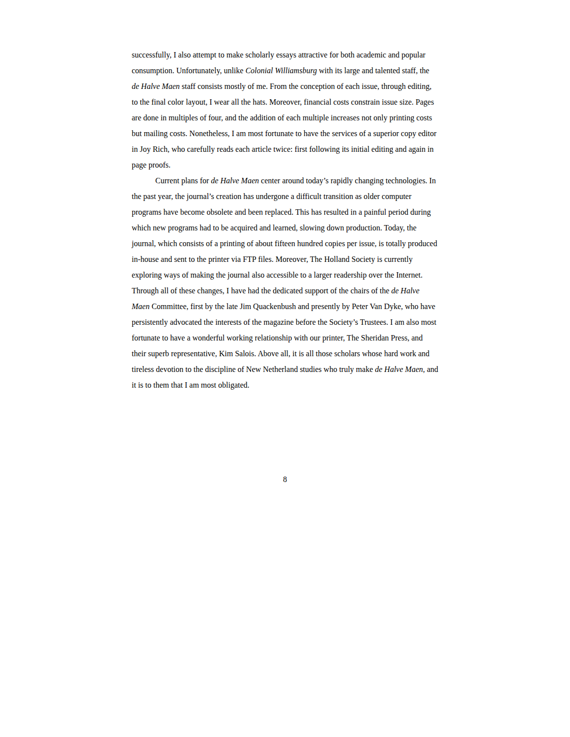successfully, I also attempt to make scholarly essays attractive for both academic and popular consumption. Unfortunately, unlike Colonial Williamsburg with its large and talented staff, the de Halve Maen staff consists mostly of me. From the conception of each issue, through editing, to the final color layout, I wear all the hats. Moreover, financial costs constrain issue size. Pages are done in multiples of four, and the addition of each multiple increases not only printing costs but mailing costs. Nonetheless, I am most fortunate to have the services of a superior copy editor in Joy Rich, who carefully reads each article twice: first following its initial editing and again in page proofs.
Current plans for de Halve Maen center around today’s rapidly changing technologies. In the past year, the journal’s creation has undergone a difficult transition as older computer programs have become obsolete and been replaced. This has resulted in a painful period during which new programs had to be acquired and learned, slowing down production. Today, the journal, which consists of a printing of about fifteen hundred copies per issue, is totally produced in-house and sent to the printer via FTP files. Moreover, The Holland Society is currently exploring ways of making the journal also accessible to a larger readership over the Internet. Through all of these changes, I have had the dedicated support of the chairs of the de Halve Maen Committee, first by the late Jim Quackenbush and presently by Peter Van Dyke, who have persistently advocated the interests of the magazine before the Society’s Trustees. I am also most fortunate to have a wonderful working relationship with our printer, The Sheridan Press, and their superb representative, Kim Salois. Above all, it is all those scholars whose hard work and tireless devotion to the discipline of New Netherland studies who truly make de Halve Maen, and it is to them that I am most obligated.
8